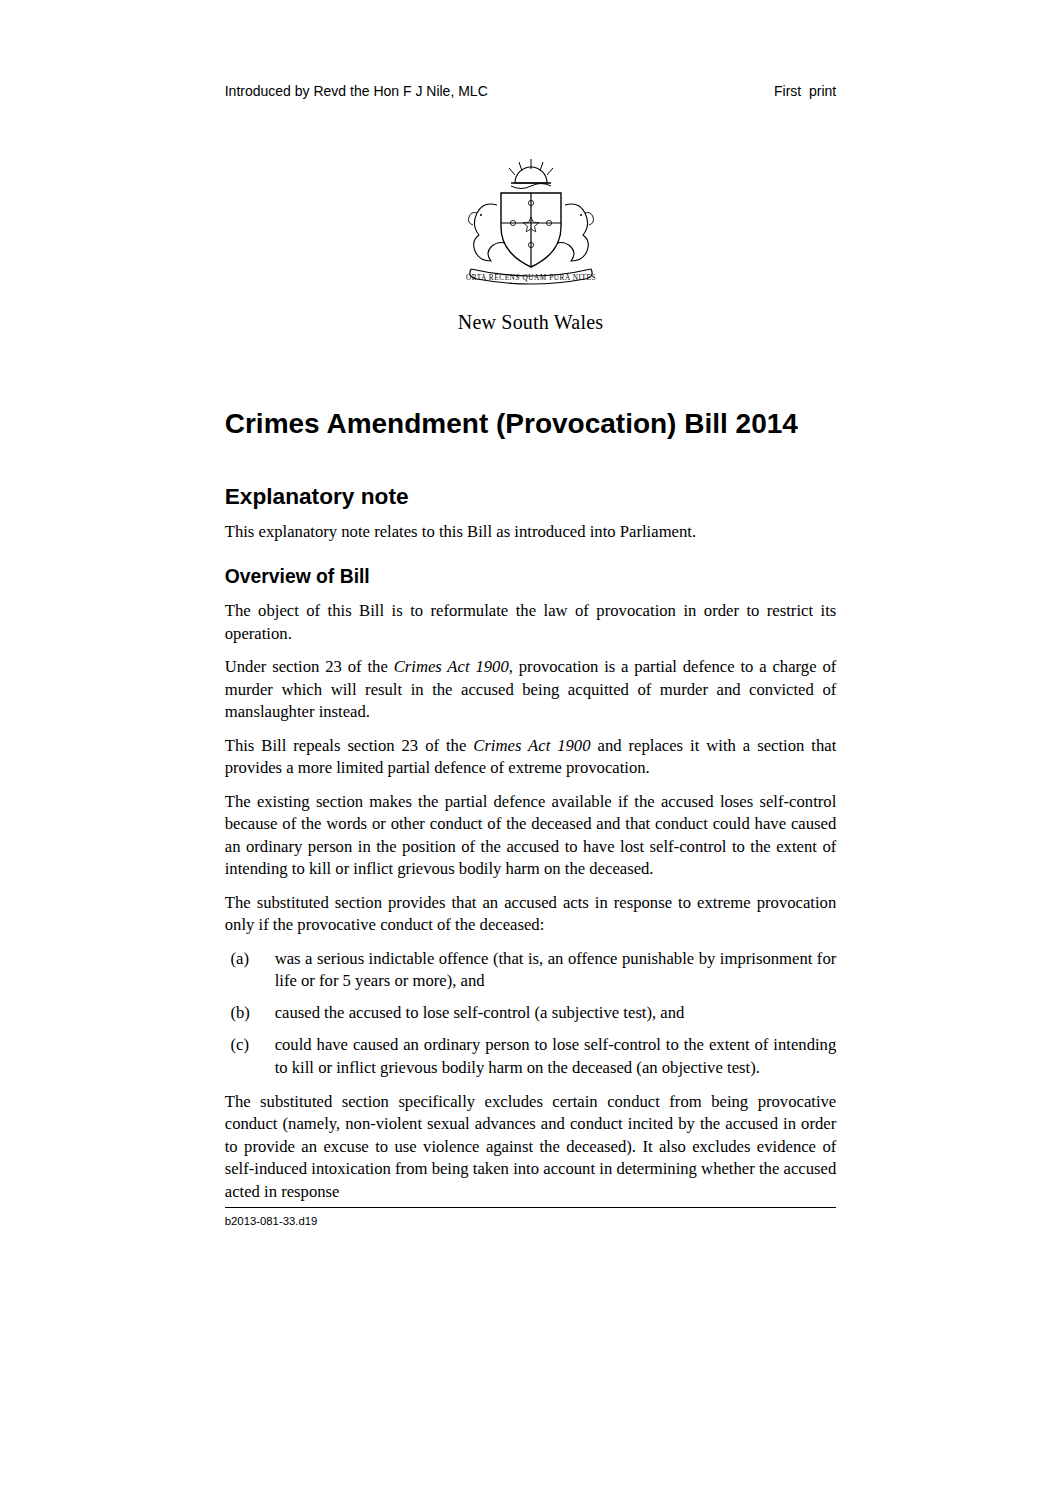Introduced by Revd the Hon F J Nile, MLC
First print
ORTA RECENS QUAM PURA NITES
New South Wales
Crimes Amendment (Provocation) Bill 2014
Explanatory note
This explanatory note relates to this Bill as introduced into Parliament.
Overview of Bill
The object of this Bill is to reformulate the law of provocation in order to restrict its operation.
Under section 23 of the Crimes Act 1900, provocation is a partial defence to a charge of murder which will result in the accused being acquitted of murder and convicted of manslaughter instead.
This Bill repeals section 23 of the Crimes Act 1900 and replaces it with a section that provides a more limited partial defence of extreme provocation.
The existing section makes the partial defence available if the accused loses self-control because of the words or other conduct of the deceased and that conduct could have caused an ordinary person in the position of the accused to have lost self-control to the extent of intending to kill or inflict grievous bodily harm on the deceased.
The substituted section provides that an accused acts in response to extreme provocation only if the provocative conduct of the deceased:
(a) was a serious indictable offence (that is, an offence punishable by imprisonment for life or for 5 years or more), and
(b) caused the accused to lose self-control (a subjective test), and
(c) could have caused an ordinary person to lose self-control to the extent of intending to kill or inflict grievous bodily harm on the deceased (an objective test).
The substituted section specifically excludes certain conduct from being provocative conduct (namely, non-violent sexual advances and conduct incited by the accused in order to provide an excuse to use violence against the deceased). It also excludes evidence of self-induced intoxication from being taken into account in determining whether the accused acted in response
b2013-081-33.d19